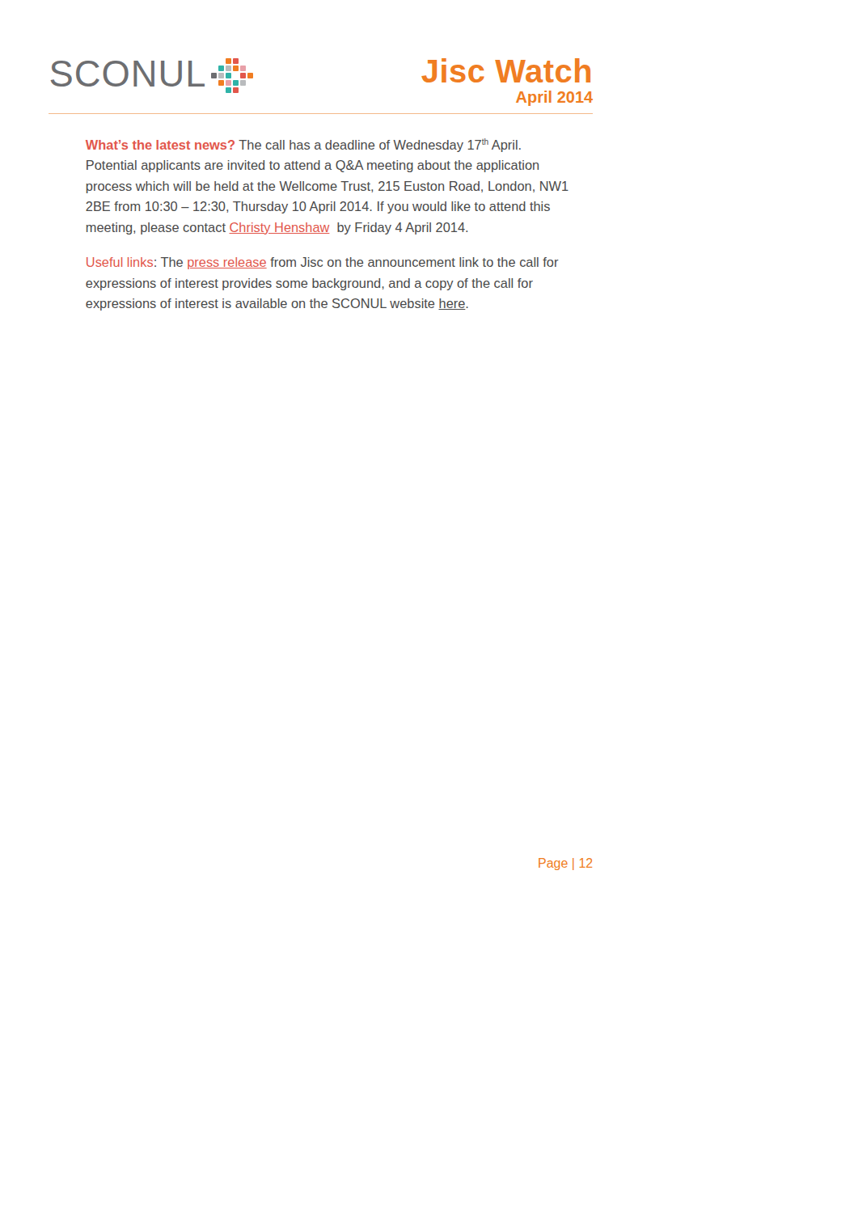SCONUL
Jisc Watch
April 2014
What’s the latest news? The call has a deadline of Wednesday 17th April. Potential applicants are invited to attend a Q&A meeting about the application process which will be held at the Wellcome Trust, 215 Euston Road, London, NW1 2BE from 10:30 – 12:30, Thursday 10 April 2014. If you would like to attend this meeting, please contact Christy Henshaw by Friday 4 April 2014.
Useful links: The press release from Jisc on the announcement link to the call for expressions of interest provides some background, and a copy of the call for expressions of interest is available on the SCONUL website here.
Page | 12